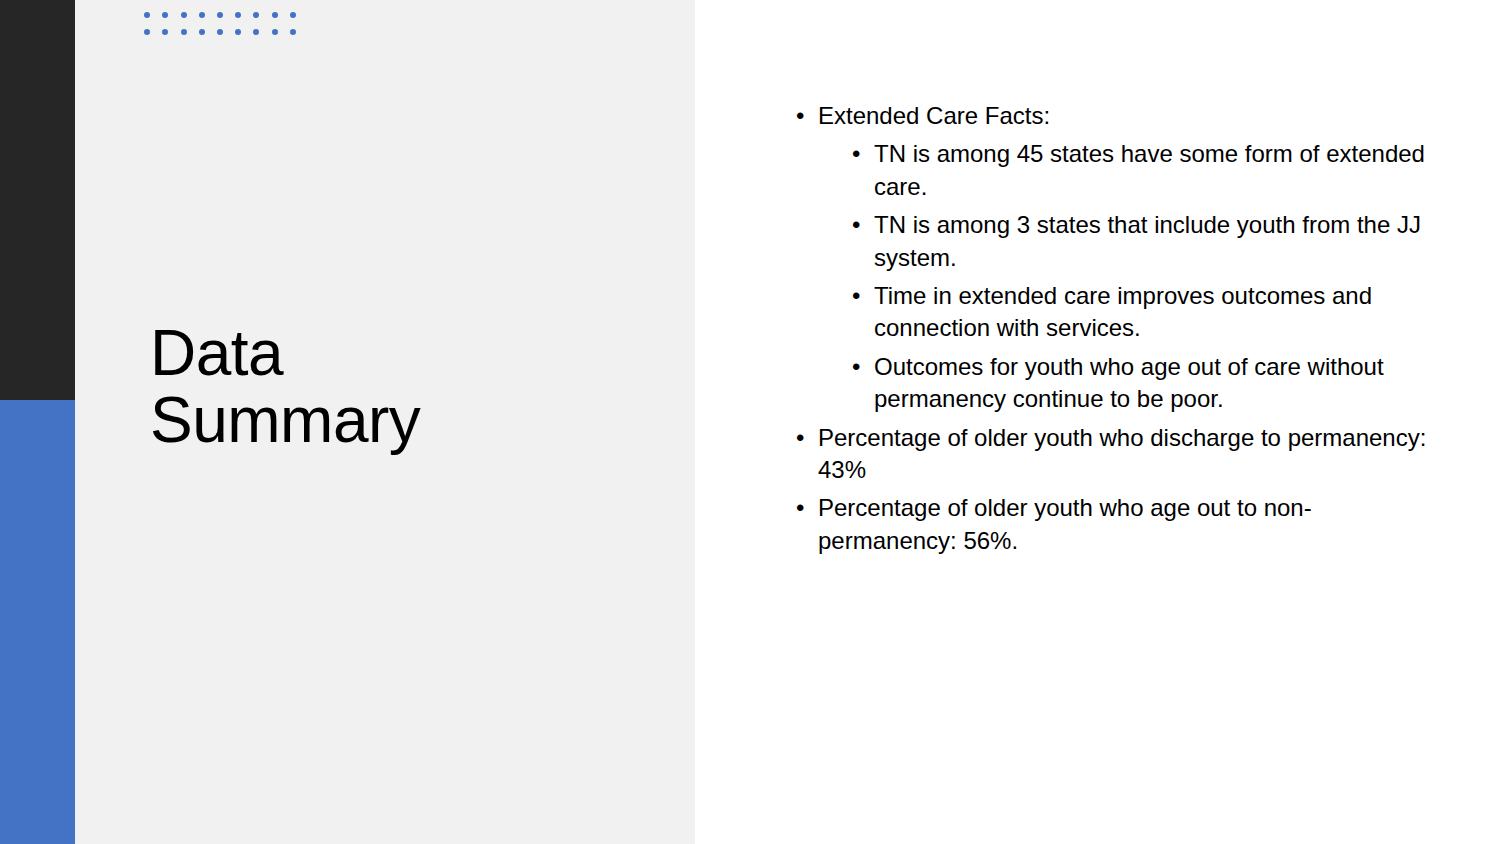Data
Summary
Extended Care Facts:
TN is among 45 states have some form of extended care.
TN is among 3 states that include youth from the JJ system.
Time in extended care improves outcomes and connection with services.
Outcomes for youth who age out of care without permanency continue to be poor.
Percentage of older youth who discharge to permanency: 43%
Percentage of older youth who age out to non-permanency: 56%.